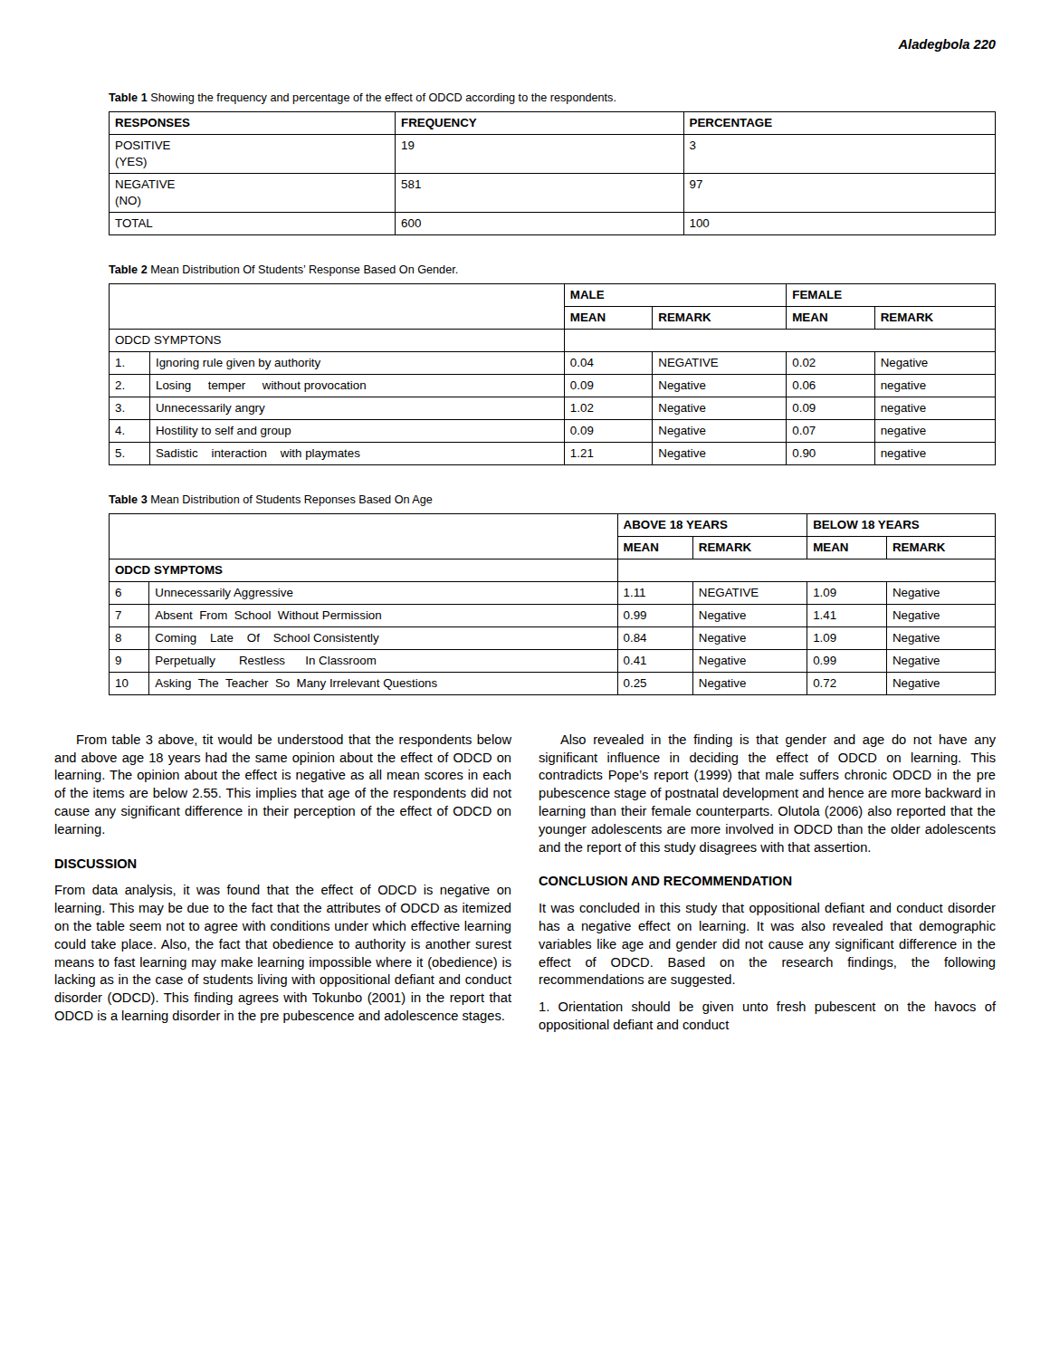Aladegbola 220
Table 1 Showing the frequency and percentage of the effect of ODCD according to the respondents.
| RESPONSES | FREQUENCY | PERCENTAGE |
| --- | --- | --- |
| POSITIVE (YES) | 19 | 3 |
| NEGATIVE (NO) | 581 | 97 |
| TOTAL | 600 | 100 |
Table 2 Mean Distribution Of Students’ Response Based On Gender.
| | MALE | FEMALE |
| --- | --- | --- |
| MEAN | REMARK | MEAN | REMARK |
| ODCD SYMPTONS | |
| 1. | Ignoring rule given by authority | 0.04 | NEGATIVE | 0.02 | Negative |
| 2. | Losing temper without provocation | 0.09 | Negative | 0.06 | negative |
| 3. | Unnecessarily angry | 1.02 | Negative | 0.09 | negative |
| 4. | Hostility to self and group | 0.09 | Negative | 0.07 | negative |
| 5. | Sadistic interaction with playmates | 1.21 | Negative | 0.90 | negative |
Table 3 Mean Distribution of Students Reponses Based On Age
| | ABOVE 18 YEARS | BELOW 18 YEARS |
| --- | --- | --- |
| MEAN | REMARK | MEAN | REMARK |
| ODCD SYMPTOMS | |
| 6 | Unnecessarily Aggressive | 1.11 | NEGATIVE | 1.09 | Negative |
| 7 | Absent From School Without Permission | 0.99 | Negative | 1.41 | Negative |
| 8 | Coming Late Of School Consistently | 0.84 | Negative | 1.09 | Negative |
| 9 | Perpetually Restless In Classroom | 0.41 | Negative | 0.99 | Negative |
| 10 | Asking The Teacher So Many Irrelevant Questions | 0.25 | Negative | 0.72 | Negative |
From table 3 above, tit would be understood that the respondents below and above age 18 years had the same opinion about the effect of ODCD on learning. The opinion about the effect is negative as all mean scores in each of the items are below 2.55. This implies that age of the respondents did not cause any significant difference in their perception of the effect of ODCD on learning.
DISCUSSION
From data analysis, it was found that the effect of ODCD is negative on learning. This may be due to the fact that the attributes of ODCD as itemized on the table seem not to agree with conditions under which effective learning could take place. Also, the fact that obedience to authority is another surest means to fast learning may make learning impossible where it (obedience) is lacking as in the case of students living with oppositional defiant and conduct disorder (ODCD). This finding agrees with Tokunbo (2001) in the report that ODCD is a learning disorder in the pre pubescence and adolescence stages.
Also revealed in the finding is that gender and age do not have any significant influence in deciding the effect of ODCD on learning. This contradicts Pope’s report (1999) that male suffers chronic ODCD in the pre pubescence stage of postnatal development and hence are more backward in learning than their female counterparts. Olutola (2006) also reported that the younger adolescents are more involved in ODCD than the older adolescents and the report of this study disagrees with that assertion.
CONCLUSION AND RECOMMENDATION
It was concluded in this study that oppositional defiant and conduct disorder has a negative effect on learning. It was also revealed that demographic variables like age and gender did not cause any significant difference in the effect of ODCD. Based on the research findings, the following recommendations are suggested.
1. Orientation should be given unto fresh pubescent on the havocs of oppositional defiant and conduct